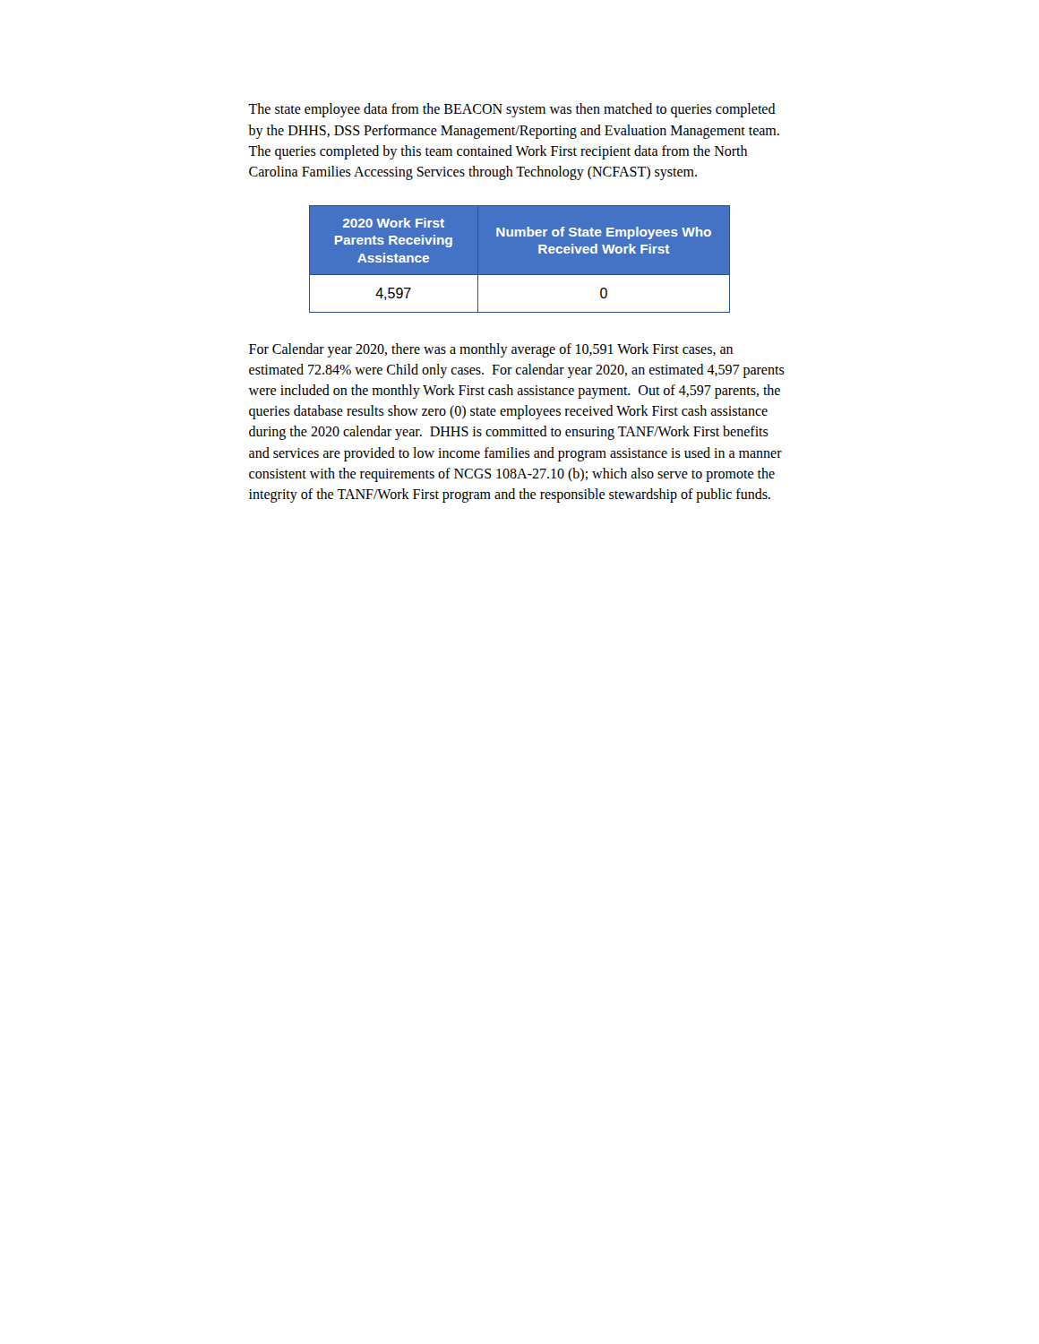The state employee data from the BEACON system was then matched to queries completed by the DHHS, DSS Performance Management/Reporting and Evaluation Management team. The queries completed by this team contained Work First recipient data from the North Carolina Families Accessing Services through Technology (NCFAST) system.
| 2020 Work First Parents Receiving Assistance | Number of State Employees Who Received Work First |
| --- | --- |
| 4,597 | 0 |
For Calendar year 2020, there was a monthly average of 10,591 Work First cases, an estimated 72.84% were Child only cases. For calendar year 2020, an estimated 4,597 parents were included on the monthly Work First cash assistance payment. Out of 4,597 parents, the queries database results show zero (0) state employees received Work First cash assistance during the 2020 calendar year. DHHS is committed to ensuring TANF/Work First benefits and services are provided to low income families and program assistance is used in a manner consistent with the requirements of NCGS 108A-27.10 (b); which also serve to promote the integrity of the TANF/Work First program and the responsible stewardship of public funds.